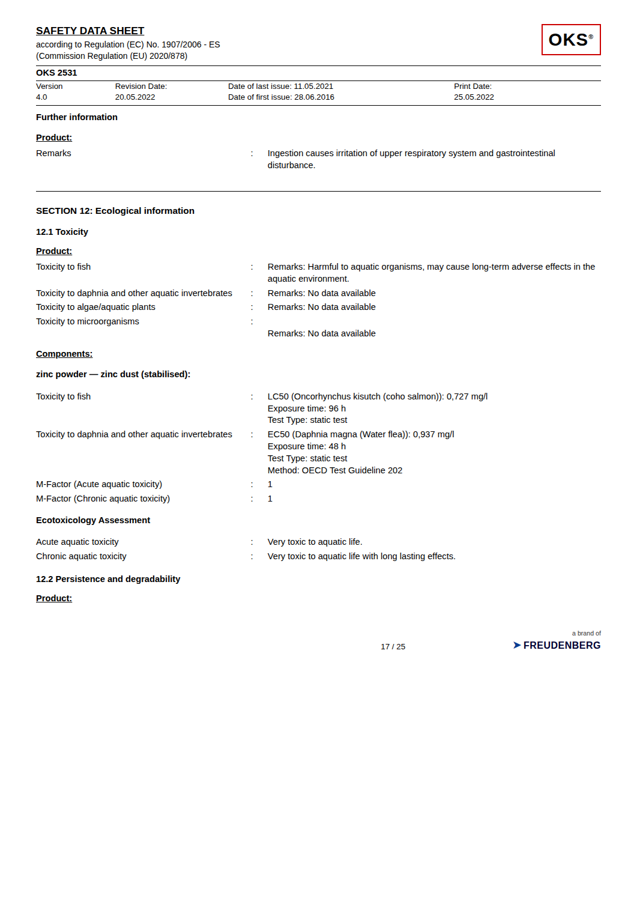SAFETY DATA SHEET
according to Regulation (EC) No. 1907/2006 - ES
(Commission Regulation (EU) 2020/878)
OKS®
OKS 2531
| Version 4.0 | Revision Date: 20.05.2022 | Date of last issue: 11.05.2021 Date of first issue: 28.06.2016 | Print Date: 25.05.2022 |
Further information
Product:
| Remarks | : | Ingestion causes irritation of upper respiratory system and gastrointestinal disturbance. |
SECTION 12: Ecological information
12.1 Toxicity
Product:
| Toxicity to fish | : | Remarks: Harmful to aquatic organisms, may cause long-term adverse effects in the aquatic environment. |
| Toxicity to daphnia and other aquatic invertebrates | : | Remarks: No data available |
| Toxicity to algae/aquatic plants | : | Remarks: No data available |
| Toxicity to microorganisms | : | Remarks: No data available |
Components:
zinc powder — zinc dust (stabilised):
| Toxicity to fish | : | LC50 (Oncorhynchus kisutch (coho salmon)): 0,727 mg/l Exposure time: 96 h Test Type: static test |
| Toxicity to daphnia and other aquatic invertebrates | : | EC50 (Daphnia magna (Water flea)): 0,937 mg/l Exposure time: 48 h Test Type: static test Method: OECD Test Guideline 202 |
| M-Factor (Acute aquatic toxicity) | : | 1 |
| M-Factor (Chronic aquatic toxicity) | : | 1 |
Ecotoxicology Assessment
| Acute aquatic toxicity | : | Very toxic to aquatic life. |
| Chronic aquatic toxicity | : | Very toxic to aquatic life with long lasting effects. |
12.2 Persistence and degradability
Product:
17 / 25
a brand of
➤ FREUDENBERG